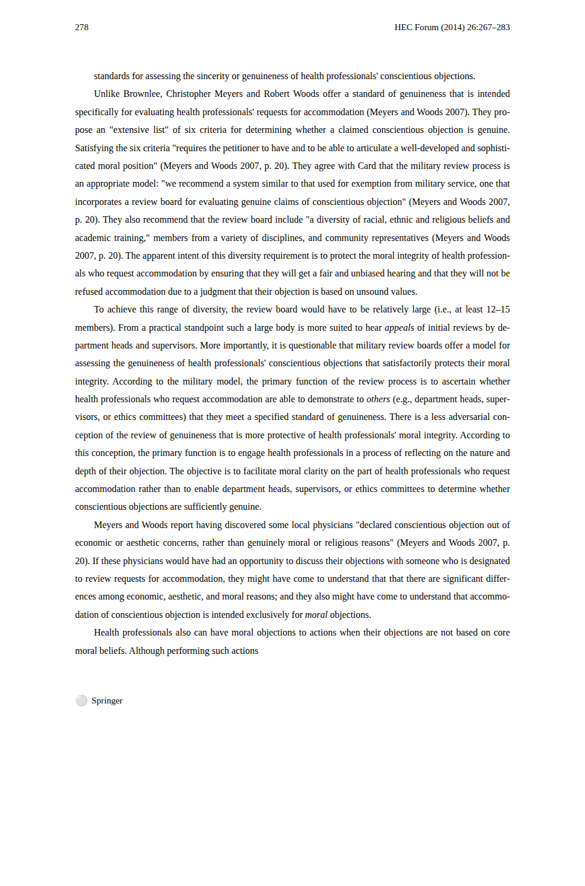278 HEC Forum (2014) 26:267–283
standards for assessing the sincerity or genuineness of health professionals' conscientious objections.
Unlike Brownlee, Christopher Meyers and Robert Woods offer a standard of genuineness that is intended specifically for evaluating health professionals' requests for accommodation (Meyers and Woods 2007). They propose an "extensive list" of six criteria for determining whether a claimed conscientious objection is genuine. Satisfying the six criteria "requires the petitioner to have and to be able to articulate a well-developed and sophisticated moral position" (Meyers and Woods 2007, p. 20). They agree with Card that the military review process is an appropriate model: "we recommend a system similar to that used for exemption from military service, one that incorporates a review board for evaluating genuine claims of conscientious objection" (Meyers and Woods 2007, p. 20). They also recommend that the review board include "a diversity of racial, ethnic and religious beliefs and academic training," members from a variety of disciplines, and community representatives (Meyers and Woods 2007, p. 20). The apparent intent of this diversity requirement is to protect the moral integrity of health professionals who request accommodation by ensuring that they will get a fair and unbiased hearing and that they will not be refused accommodation due to a judgment that their objection is based on unsound values.
To achieve this range of diversity, the review board would have to be relatively large (i.e., at least 12–15 members). From a practical standpoint such a large body is more suited to hear appeals of initial reviews by department heads and supervisors. More importantly, it is questionable that military review boards offer a model for assessing the genuineness of health professionals' conscientious objections that satisfactorily protects their moral integrity. According to the military model, the primary function of the review process is to ascertain whether health professionals who request accommodation are able to demonstrate to others (e.g., department heads, supervisors, or ethics committees) that they meet a specified standard of genuineness. There is a less adversarial conception of the review of genuineness that is more protective of health professionals' moral integrity. According to this conception, the primary function is to engage health professionals in a process of reflecting on the nature and depth of their objection. The objective is to facilitate moral clarity on the part of health professionals who request accommodation rather than to enable department heads, supervisors, or ethics committees to determine whether conscientious objections are sufficiently genuine.
Meyers and Woods report having discovered some local physicians "declared conscientious objection out of economic or aesthetic concerns, rather than genuinely moral or religious reasons" (Meyers and Woods 2007, p. 20). If these physicians would have had an opportunity to discuss their objections with someone who is designated to review requests for accommodation, they might have come to understand that that there are significant differences among economic, aesthetic, and moral reasons; and they also might have come to understand that accommodation of conscientious objection is intended exclusively for moral objections.
Health professionals also can have moral objections to actions when their objections are not based on core moral beliefs. Although performing such actions
⚪ Springer